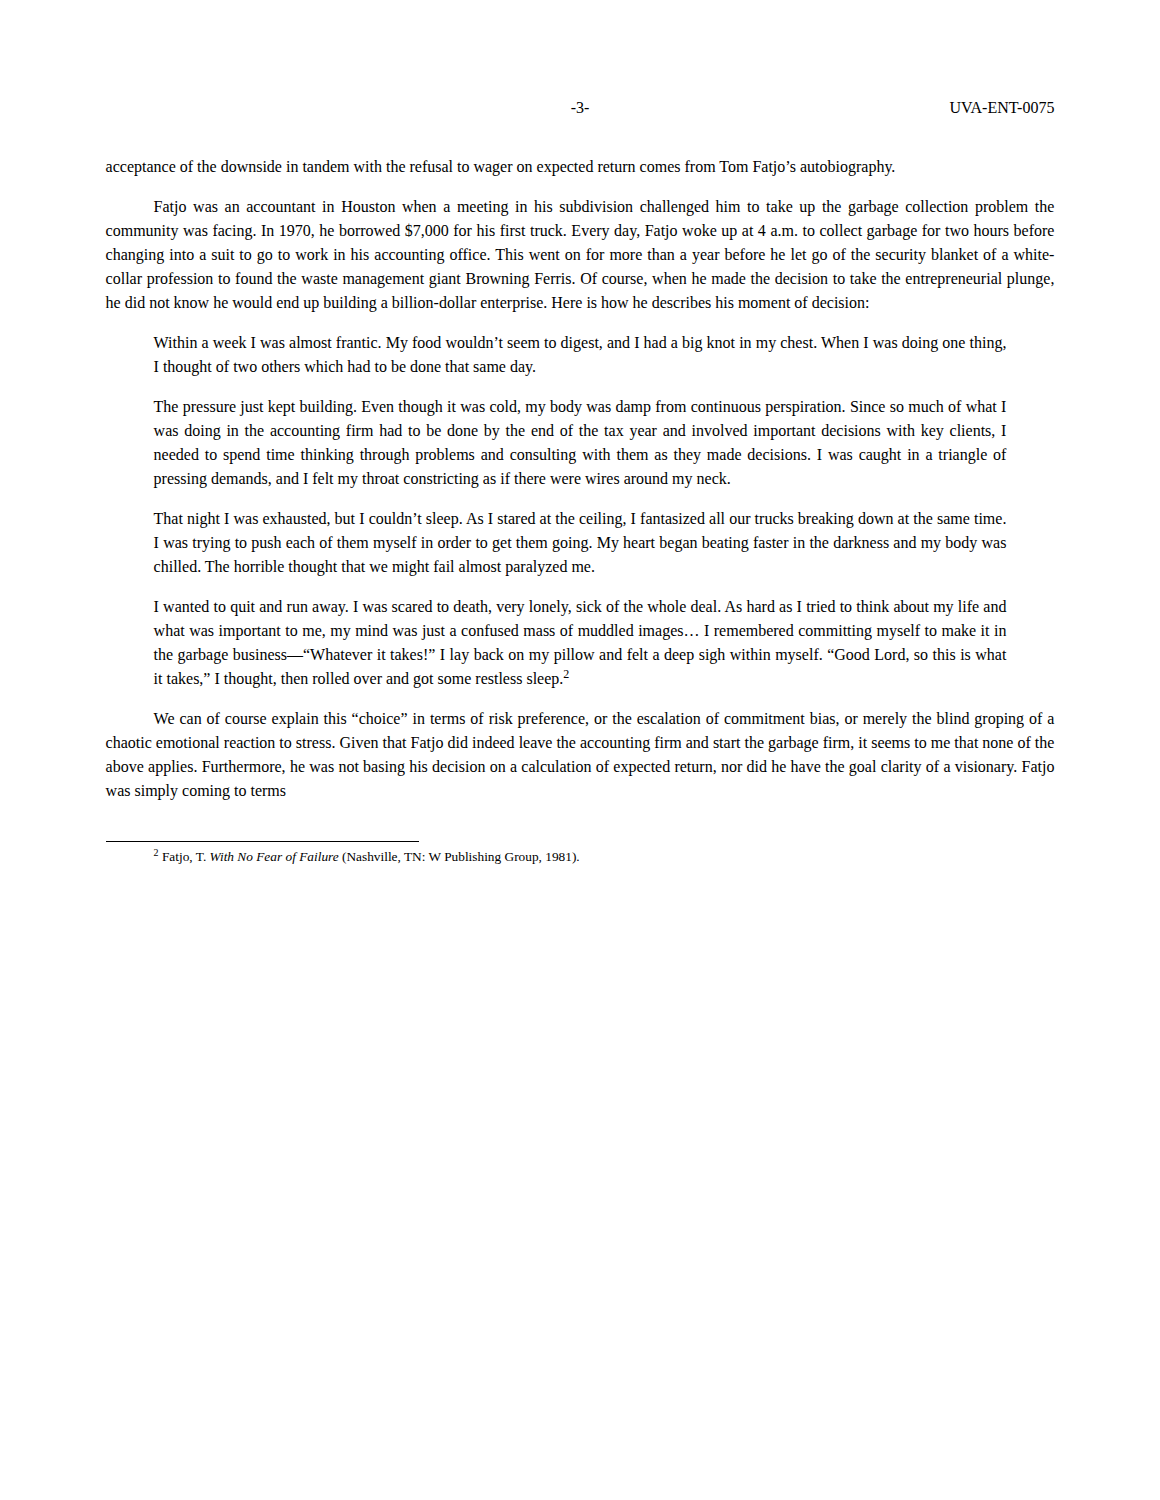-3- UVA-ENT-0075
acceptance of the downside in tandem with the refusal to wager on expected return comes from Tom Fatjo’s autobiography.
Fatjo was an accountant in Houston when a meeting in his subdivision challenged him to take up the garbage collection problem the community was facing. In 1970, he borrowed $7,000 for his first truck. Every day, Fatjo woke up at 4 a.m. to collect garbage for two hours before changing into a suit to go to work in his accounting office. This went on for more than a year before he let go of the security blanket of a white-collar profession to found the waste management giant Browning Ferris. Of course, when he made the decision to take the entrepreneurial plunge, he did not know he would end up building a billion-dollar enterprise. Here is how he describes his moment of decision:
Within a week I was almost frantic. My food wouldn’t seem to digest, and I had a big knot in my chest. When I was doing one thing, I thought of two others which had to be done that same day.
The pressure just kept building. Even though it was cold, my body was damp from continuous perspiration. Since so much of what I was doing in the accounting firm had to be done by the end of the tax year and involved important decisions with key clients, I needed to spend time thinking through problems and consulting with them as they made decisions. I was caught in a triangle of pressing demands, and I felt my throat constricting as if there were wires around my neck.
That night I was exhausted, but I couldn’t sleep. As I stared at the ceiling, I fantasized all our trucks breaking down at the same time. I was trying to push each of them myself in order to get them going. My heart began beating faster in the darkness and my body was chilled. The horrible thought that we might fail almost paralyzed me.
I wanted to quit and run away. I was scared to death, very lonely, sick of the whole deal. As hard as I tried to think about my life and what was important to me, my mind was just a confused mass of muddled images… I remembered committing myself to make it in the garbage business—“Whatever it takes!” I lay back on my pillow and felt a deep sigh within myself. “Good Lord, so this is what it takes,” I thought, then rolled over and got some restless sleep.2
We can of course explain this “choice” in terms of risk preference, or the escalation of commitment bias, or merely the blind groping of a chaotic emotional reaction to stress. Given that Fatjo did indeed leave the accounting firm and start the garbage firm, it seems to me that none of the above applies. Furthermore, he was not basing his decision on a calculation of expected return, nor did he have the goal clarity of a visionary. Fatjo was simply coming to terms
2 Fatjo, T. With No Fear of Failure (Nashville, TN: W Publishing Group, 1981).